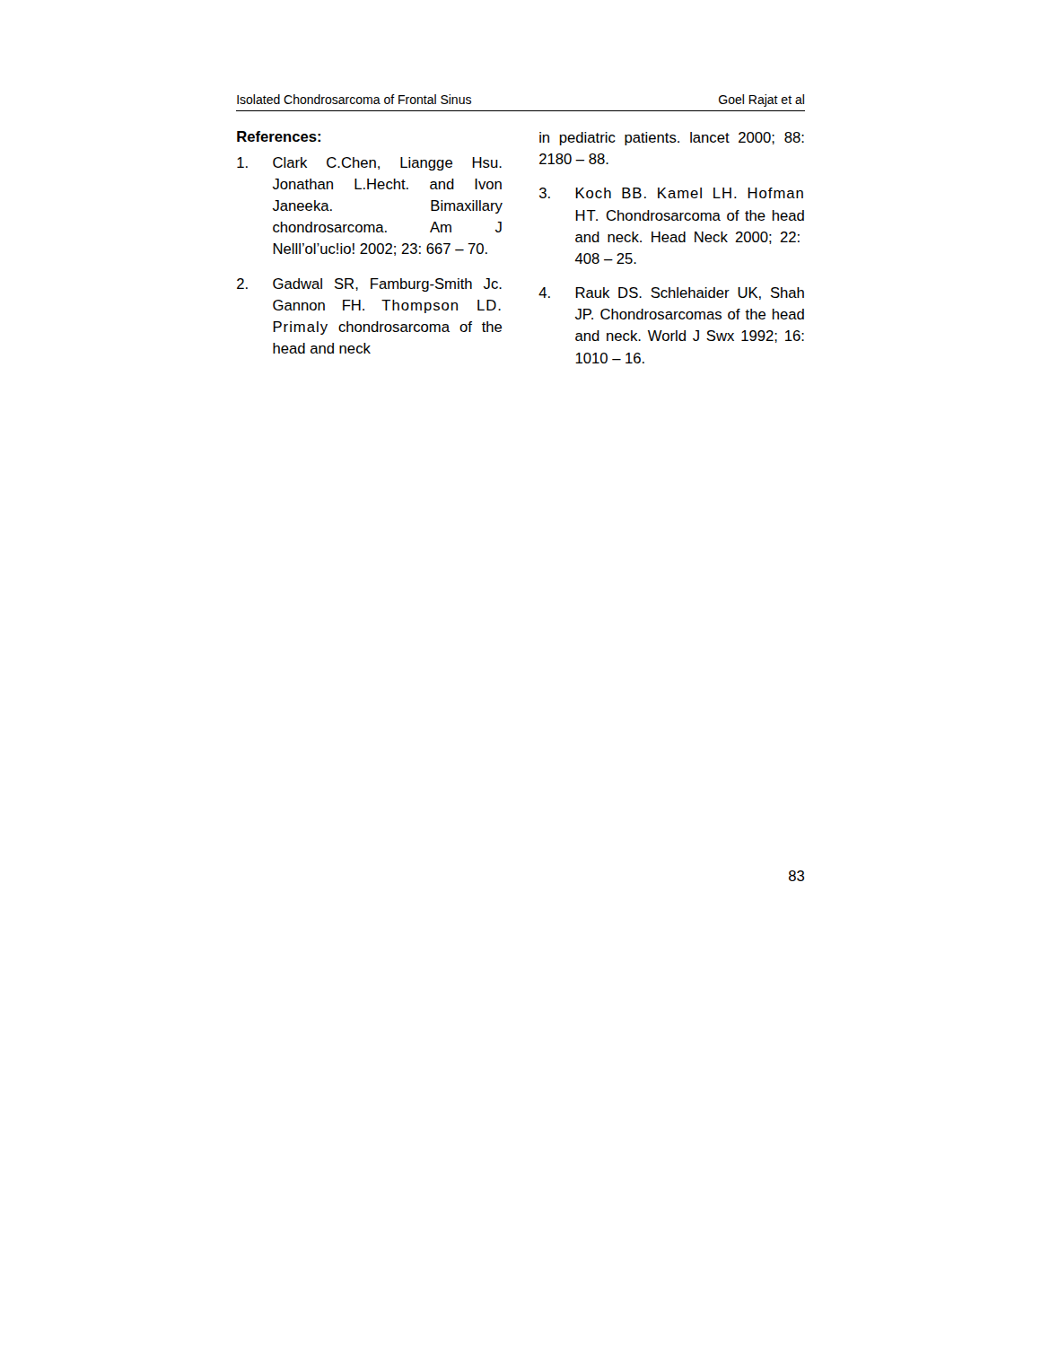Isolated Chondrosarcoma of Frontal Sinus
Goel Rajat et al
References:
1. Clark C.Chen, Liangge Hsu. Jonathan L.Hecht. and Ivon Janeeka. Bimaxillary chondrosarcoma. Am J Nelll’ol’uc!io! 2002; 23: 667 – 70.
2. Gadwal SR, Famburg-Smith Jc. Gannon FH. Thompson LD. Primaly chondrosarcoma of the head and neck
in pediatric patients. lancet 2000; 88: 2180 – 88.
3. Koch BB. Kamel LH. Hofman HT. Chondrosarcoma of the head and neck. Head Neck 2000; 22: 408 – 25.
4. Rauk DS. Schlehaider UK, Shah JP. Chondrosarcomas of the head and neck. World J Swx 1992; 16: 1010 – 16.
83